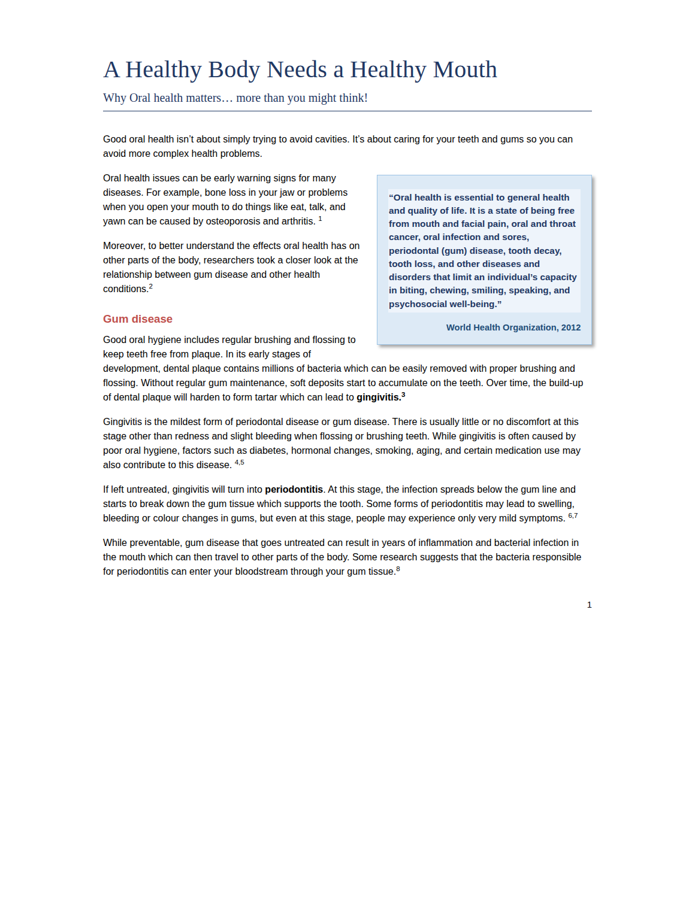A Healthy Body Needs a Healthy Mouth
Why Oral health matters… more than you might think!
Good oral health isn’t about simply trying to avoid cavities. It’s about caring for your teeth and gums so you can avoid more complex health problems.
“Oral health is essential to general health and quality of life. It is a state of being free from mouth and facial pain, oral and throat cancer, oral infection and sores, periodontal (gum) disease, tooth decay, tooth loss, and other diseases and disorders that limit an individual’s capacity in biting, chewing, smiling, speaking, and psychosocial well-being.”
World Health Organization, 2012
Oral health issues can be early warning signs for many diseases. For example, bone loss in your jaw or problems when you open your mouth to do things like eat, talk, and yawn can be caused by osteoporosis and arthritis. 1
Moreover, to better understand the effects oral health has on other parts of the body, researchers took a closer look at the relationship between gum disease and other health conditions.2
Gum disease
Good oral hygiene includes regular brushing and flossing to keep teeth free from plaque. In its early stages of development, dental plaque contains millions of bacteria which can be easily removed with proper brushing and flossing. Without regular gum maintenance, soft deposits start to accumulate on the teeth. Over time, the build-up of dental plaque will harden to form tartar which can lead to gingivitis.3
Gingivitis is the mildest form of periodontal disease or gum disease. There is usually little or no discomfort at this stage other than redness and slight bleeding when flossing or brushing teeth. While gingivitis is often caused by poor oral hygiene, factors such as diabetes, hormonal changes, smoking, aging, and certain medication use may also contribute to this disease. 4,5
If left untreated, gingivitis will turn into periodontitis. At this stage, the infection spreads below the gum line and starts to break down the gum tissue which supports the tooth. Some forms of periodontitis may lead to swelling, bleeding or colour changes in gums, but even at this stage, people may experience only very mild symptoms. 6,7
While preventable, gum disease that goes untreated can result in years of inflammation and bacterial infection in the mouth which can then travel to other parts of the body. Some research suggests that the bacteria responsible for periodontitis can enter your bloodstream through your gum tissue.8
1